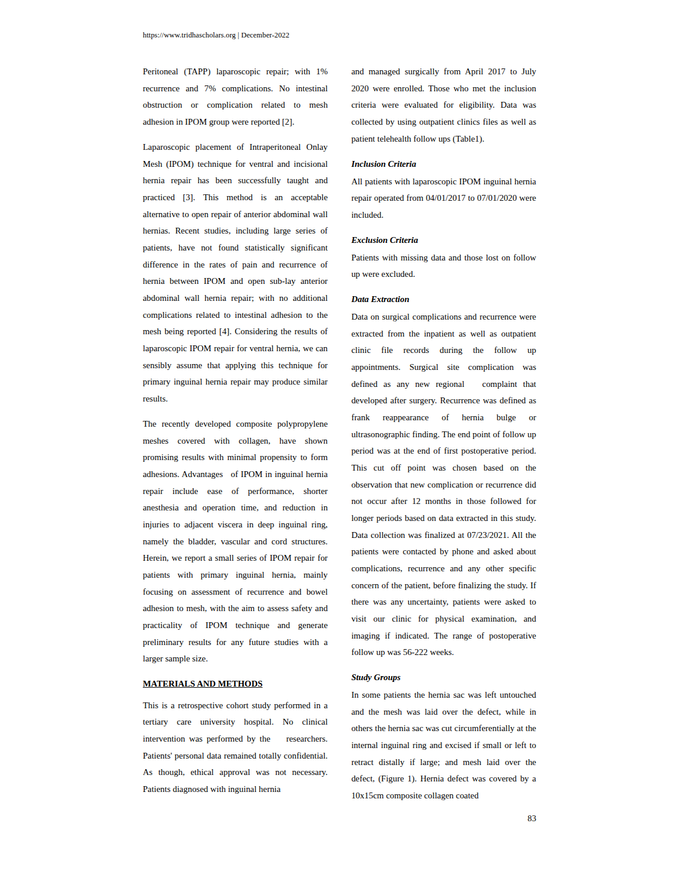https://www.tridhascholars.org | December-2022
Peritoneal (TAPP) laparoscopic repair; with 1% recurrence and 7% complications. No intestinal obstruction or complication related to mesh adhesion in IPOM group were reported [2].
Laparoscopic placement of Intraperitoneal Onlay Mesh (IPOM) technique for ventral and incisional hernia repair has been successfully taught and practiced [3]. This method is an acceptable alternative to open repair of anterior abdominal wall hernias. Recent studies, including large series of patients, have not found statistically significant difference in the rates of pain and recurrence of hernia between IPOM and open sub-lay anterior abdominal wall hernia repair; with no additional complications related to intestinal adhesion to the mesh being reported [4]. Considering the results of laparoscopic IPOM repair for ventral hernia, we can sensibly assume that applying this technique for primary inguinal hernia repair may produce similar results.
The recently developed composite polypropylene meshes covered with collagen, have shown promising results with minimal propensity to form adhesions. Advantages of IPOM in inguinal hernia repair include ease of performance, shorter anesthesia and operation time, and reduction in injuries to adjacent viscera in deep inguinal ring, namely the bladder, vascular and cord structures. Herein, we report a small series of IPOM repair for patients with primary inguinal hernia, mainly focusing on assessment of recurrence and bowel adhesion to mesh, with the aim to assess safety and practicality of IPOM technique and generate preliminary results for any future studies with a larger sample size.
MATERIALS AND METHODS
This is a retrospective cohort study performed in a tertiary care university hospital. No clinical intervention was performed by the researchers. Patients' personal data remained totally confidential. As though, ethical approval was not necessary. Patients diagnosed with inguinal hernia
and managed surgically from April 2017 to July 2020 were enrolled. Those who met the inclusion criteria were evaluated for eligibility. Data was collected by using outpatient clinics files as well as patient telehealth follow ups (Table1).
Inclusion Criteria
All patients with laparoscopic IPOM inguinal hernia repair operated from 04/01/2017 to 07/01/2020 were included.
Exclusion Criteria
Patients with missing data and those lost on follow up were excluded.
Data Extraction
Data on surgical complications and recurrence were extracted from the inpatient as well as outpatient clinic file records during the follow up appointments. Surgical site complication was defined as any new regional complaint that developed after surgery. Recurrence was defined as frank reappearance of hernia bulge or ultrasonographic finding. The end point of follow up period was at the end of first postoperative period. This cut off point was chosen based on the observation that new complication or recurrence did not occur after 12 months in those followed for longer periods based on data extracted in this study. Data collection was finalized at 07/23/2021. All the patients were contacted by phone and asked about complications, recurrence and any other specific concern of the patient, before finalizing the study. If there was any uncertainty, patients were asked to visit our clinic for physical examination, and imaging if indicated. The range of postoperative follow up was 56-222 weeks.
Study Groups
In some patients the hernia sac was left untouched and the mesh was laid over the defect, while in others the hernia sac was cut circumferentially at the internal inguinal ring and excised if small or left to retract distally if large; and mesh laid over the defect, (Figure 1). Hernia defect was covered by a 10x15cm composite collagen coated
83